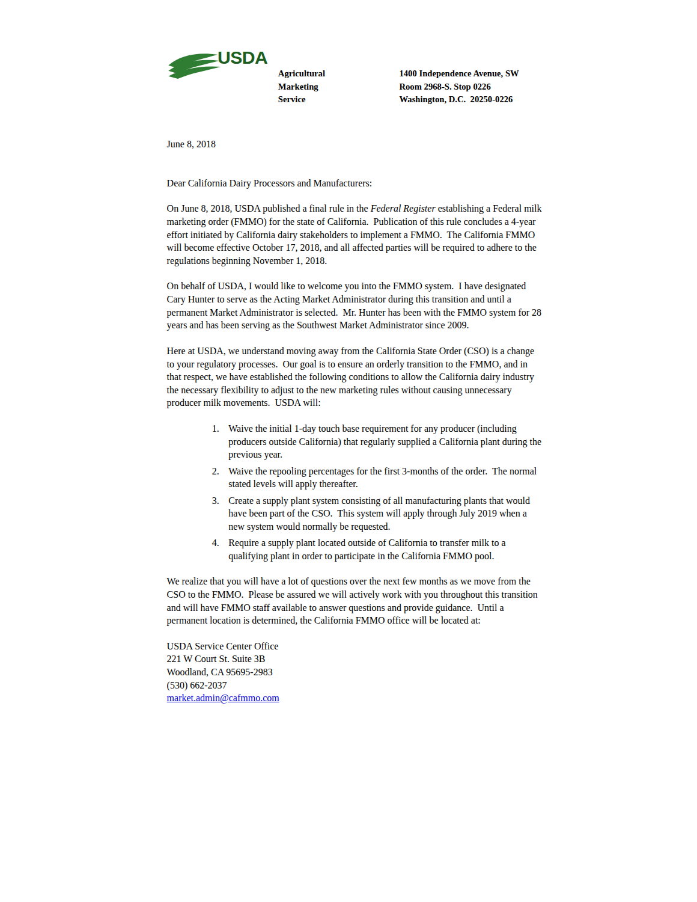USDA
Agricultural
Marketing
Service
1400 Independence Avenue, SW
Room 2968-S. Stop 0226
Washington, D.C. 20250-0226
June 8, 2018
Dear California Dairy Processors and Manufacturers:
On June 8, 2018, USDA published a final rule in the Federal Register establishing a Federal milk marketing order (FMMO) for the state of California. Publication of this rule concludes a 4-year effort initiated by California dairy stakeholders to implement a FMMO. The California FMMO will become effective October 17, 2018, and all affected parties will be required to adhere to the regulations beginning November 1, 2018.
On behalf of USDA, I would like to welcome you into the FMMO system. I have designated Cary Hunter to serve as the Acting Market Administrator during this transition and until a permanent Market Administrator is selected. Mr. Hunter has been with the FMMO system for 28 years and has been serving as the Southwest Market Administrator since 2009.
Here at USDA, we understand moving away from the California State Order (CSO) is a change to your regulatory processes. Our goal is to ensure an orderly transition to the FMMO, and in that respect, we have established the following conditions to allow the California dairy industry the necessary flexibility to adjust to the new marketing rules without causing unnecessary producer milk movements. USDA will:
Waive the initial 1-day touch base requirement for any producer (including producers outside California) that regularly supplied a California plant during the previous year.
Waive the repooling percentages for the first 3-months of the order. The normal stated levels will apply thereafter.
Create a supply plant system consisting of all manufacturing plants that would have been part of the CSO. This system will apply through July 2019 when a new system would normally be requested.
Require a supply plant located outside of California to transfer milk to a qualifying plant in order to participate in the California FMMO pool.
We realize that you will have a lot of questions over the next few months as we move from the CSO to the FMMO. Please be assured we will actively work with you throughout this transition and will have FMMO staff available to answer questions and provide guidance. Until a permanent location is determined, the California FMMO office will be located at:
USDA Service Center Office
221 W Court St. Suite 3B
Woodland, CA 95695-2983
(530) 662-2037
market.admin@cafmmo.com